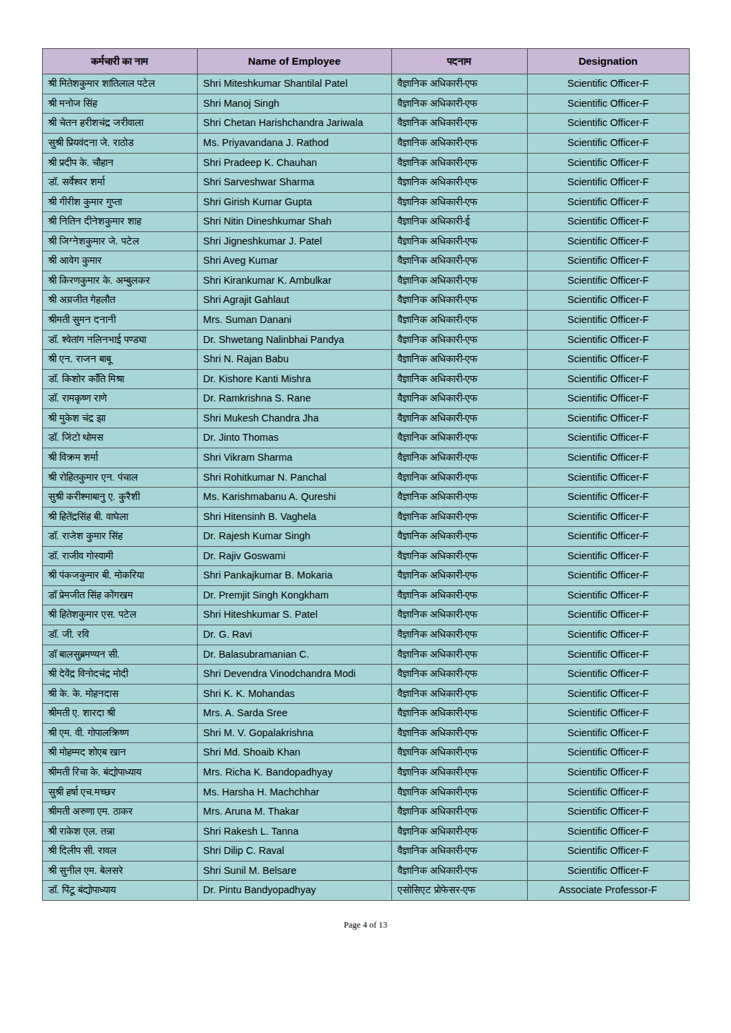| कर्मचारी का नाम | Name of Employee | पदनाम | Designation |
| --- | --- | --- | --- |
| श्री मितेशकुमार शांतिलाल पटेल | Shri Miteshkumar Shantilal Patel | वैज्ञानिक अधिकारी-एफ | Scientific Officer-F |
| श्री मनोज सिंह | Shri Manoj Singh | वैज्ञानिक अधिकारी-एफ | Scientific Officer-F |
| श्री चेतन हरीशचंद्र जरीवाला | Shri Chetan Harishchandra Jariwala | वैज्ञानिक अधिकारी-एफ | Scientific Officer-F |
| सुश्री प्रियवंदना जे. राठोड | Ms. Priyavandana J. Rathod | वैज्ञानिक अधिकारी-एफ | Scientific Officer-F |
| श्री प्रदीप के. चौहान | Shri Pradeep K. Chauhan | वैज्ञानिक अधिकारी-एफ | Scientific Officer-F |
| डॉ. सर्वेश्वर शर्मा | Shri Sarveshwar Sharma | वैज्ञानिक अधिकारी-एफ | Scientific Officer-F |
| श्री गीरीश कुमार गुप्ता | Shri Girish Kumar Gupta | वैज्ञानिक अधिकारी-एफ | Scientific Officer-F |
| श्री नितिन दीनेशकुमार शाह | Shri Nitin Dineshkumar Shah | वैज्ञानिक अधिकारी-ई | Scientific Officer-F |
| श्री जिग्नेशकुमार जे. पटेल | Shri Jigneshkumar J. Patel | वैज्ञानिक अधिकारी-एफ | Scientific Officer-F |
| श्री आवेग कुमार | Shri Aveg Kumar | वैज्ञानिक अधिकारी-एफ | Scientific Officer-F |
| श्री किरणकुमार के. अम्बुलकर | Shri Kirankumar K. Ambulkar | वैज्ञानिक अधिकारी-एफ | Scientific Officer-F |
| श्री अग्रजीत गेहलौत | Shri Agrajit Gahlaut | वैज्ञानिक अधिकारी-एफ | Scientific Officer-F |
| श्रीमती सुमन दनानी | Mrs. Suman Danani | वैज्ञानिक अधिकारी-एफ | Scientific Officer-F |
| डॉ. श्वेतांग नलिनभाई पण्ड्या | Dr. Shwetang Nalinbhai Pandya | वैज्ञानिक अधिकारी-एफ | Scientific Officer-F |
| श्री एन. राजन बाबू | Shri N. Rajan Babu | वैज्ञानिक अधिकारी-एफ | Scientific Officer-F |
| डॉ. किशोर काँति मिश्रा | Dr. Kishore Kanti Mishra | वैज्ञानिक अधिकारी-एफ | Scientific Officer-F |
| डॉ. रामकृष्ण राणे | Dr. Ramkrishna S. Rane | वैज्ञानिक अधिकारी-एफ | Scientific Officer-F |
| श्री मुकेश चंद्र झा | Shri Mukesh Chandra Jha | वैज्ञानिक अधिकारी-एफ | Scientific Officer-F |
| डॉ. जिंटो थोमस | Dr. Jinto Thomas | वैज्ञानिक अधिकारी-एफ | Scientific Officer-F |
| श्री विक्रम शर्मा | Shri Vikram Sharma | वैज्ञानिक अधिकारी-एफ | Scientific Officer-F |
| श्री रोहितकुमार एन. पंचाल | Shri Rohitkumar N. Panchal | वैज्ञानिक अधिकारी-एफ | Scientific Officer-F |
| सुश्री करीश्माबानु ए. कुरैशी | Ms. Karishmabanu A. Qureshi | वैज्ञानिक अधिकारी-एफ | Scientific Officer-F |
| श्री हितेंद्रसिंह बी. वाघेला | Shri Hitensinh B. Vaghela | वैज्ञानिक अधिकारी-एफ | Scientific Officer-F |
| डॉ. राजेश कुमार सिंह | Dr. Rajesh Kumar Singh | वैज्ञानिक अधिकारी-एफ | Scientific Officer-F |
| डॉ. राजीव गोस्वामी | Dr. Rajiv Goswami | वैज्ञानिक अधिकारी-एफ | Scientific Officer-F |
| श्री पंकजकुमार बी. मोकरिया | Shri Pankajkumar B. Mokaria | वैज्ञानिक अधिकारी-एफ | Scientific Officer-F |
| डॉ प्रेमजीत सिंह कोंगखम | Dr. Premjit Singh Kongkham | वैज्ञानिक अधिकारी-एफ | Scientific Officer-F |
| श्री हितेशकुमार एस. पटेल | Shri Hiteshkumar S. Patel | वैज्ञानिक अधिकारी-एफ | Scientific Officer-F |
| डॉ. जी. रवि | Dr. G. Ravi | वैज्ञानिक अधिकारी-एफ | Scientific Officer-F |
| डॉ बालसुब्रमण्यन सी. | Dr. Balasubramanian C. | वैज्ञानिक अधिकारी-एफ | Scientific Officer-F |
| श्री देवेंद्र विनोदचंद्र मोदी | Shri Devendra Vinodchandra Modi | वैज्ञानिक अधिकारी-एफ | Scientific Officer-F |
| श्री के. के. मोहनदास | Shri K. K. Mohandas | वैज्ञानिक अधिकारी-एफ | Scientific Officer-F |
| श्रीमती ए. शारदा श्री | Mrs. A. Sarda Sree | वैज्ञानिक अधिकारी-एफ | Scientific Officer-F |
| श्री एम. वी. गोपालक्रिष्ण | Shri M. V. Gopalakrishna | वैज्ञानिक अधिकारी-एफ | Scientific Officer-F |
| श्री मोहम्मद शोएब खान | Shri Md. Shoaib Khan | वैज्ञानिक अधिकारी-एफ | Scientific Officer-F |
| श्रीमती रिचा के. बंद्योपाध्याय | Mrs. Richa K. Bandopadhyay | वैज्ञानिक अधिकारी-एफ | Scientific Officer-F |
| सुश्री हर्षा एच.मच्छर | Ms. Harsha H. Machchhar | वैज्ञानिक अधिकारी-एफ | Scientific Officer-F |
| श्रीमती अरुणा एम. ठाकर | Mrs. Aruna M. Thakar | वैज्ञानिक अधिकारी-एफ | Scientific Officer-F |
| श्री राकेश एल. तन्ना | Shri Rakesh L. Tanna | वैज्ञानिक अधिकारी-एफ | Scientific Officer-F |
| श्री दिलीप सी. रावल | Shri Dilip C. Raval | वैज्ञानिक अधिकारी-एफ | Scientific Officer-F |
| श्री सुनील एम. बेलसरे | Shri Sunil M. Belsare | वैज्ञानिक अधिकारी-एफ | Scientific Officer-F |
| डॉ. पिंटू बंद्योपाध्याय | Dr. Pintu Bandyopadhyay | एसोसिएट प्रोफेसर-एफ | Associate Professor-F |
Page 4 of 13